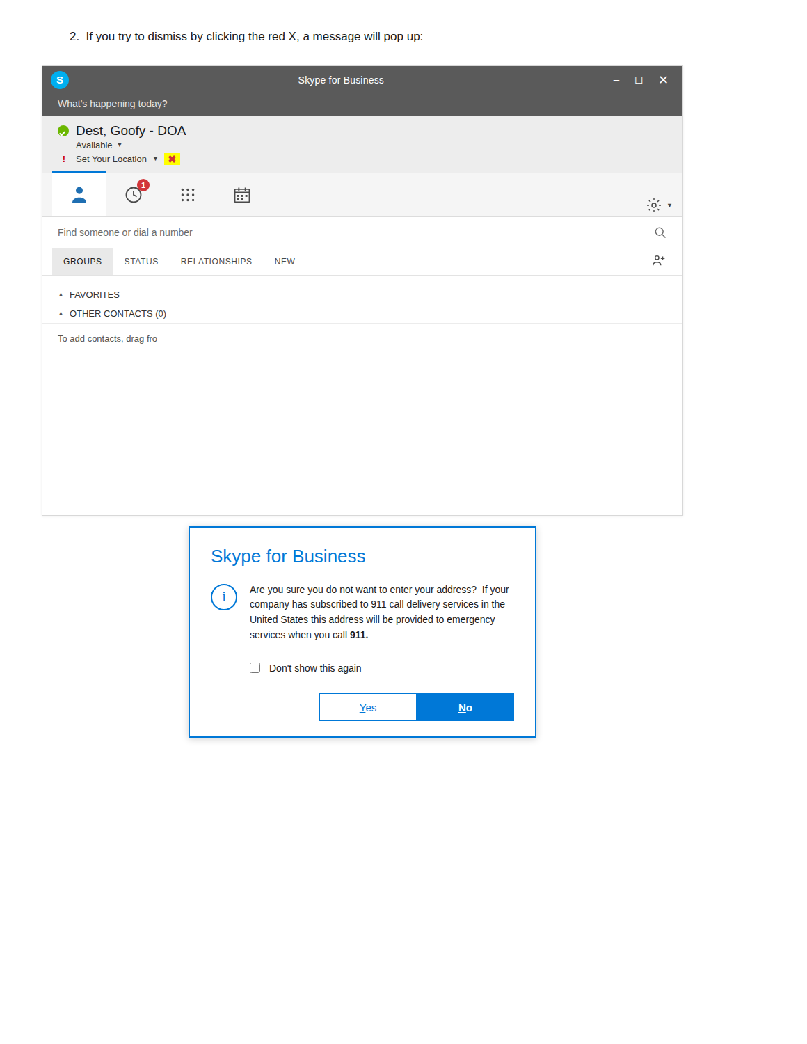2. If you try to dismiss by clicking the red X, a message will pop up:
S
Skype for Business
– ◻ ✕
What's happening today?
Dest, Goofy - DOA
Available ▼
! Set Your Location ▼ ✖
1
▼
Find someone or dial a number
GROUPS
STATUS
RELATIONSHIPS
NEW
▲ FAVORITES
▲ OTHER CONTACTS (0)
To add contacts, drag fro
Skype for Business
i
Are you sure you do not want to enter your address? If your company has subscribed to 911 call delivery services in the United States this address will be provided to emergency services when you call 911.
Don't show this again
Yes No